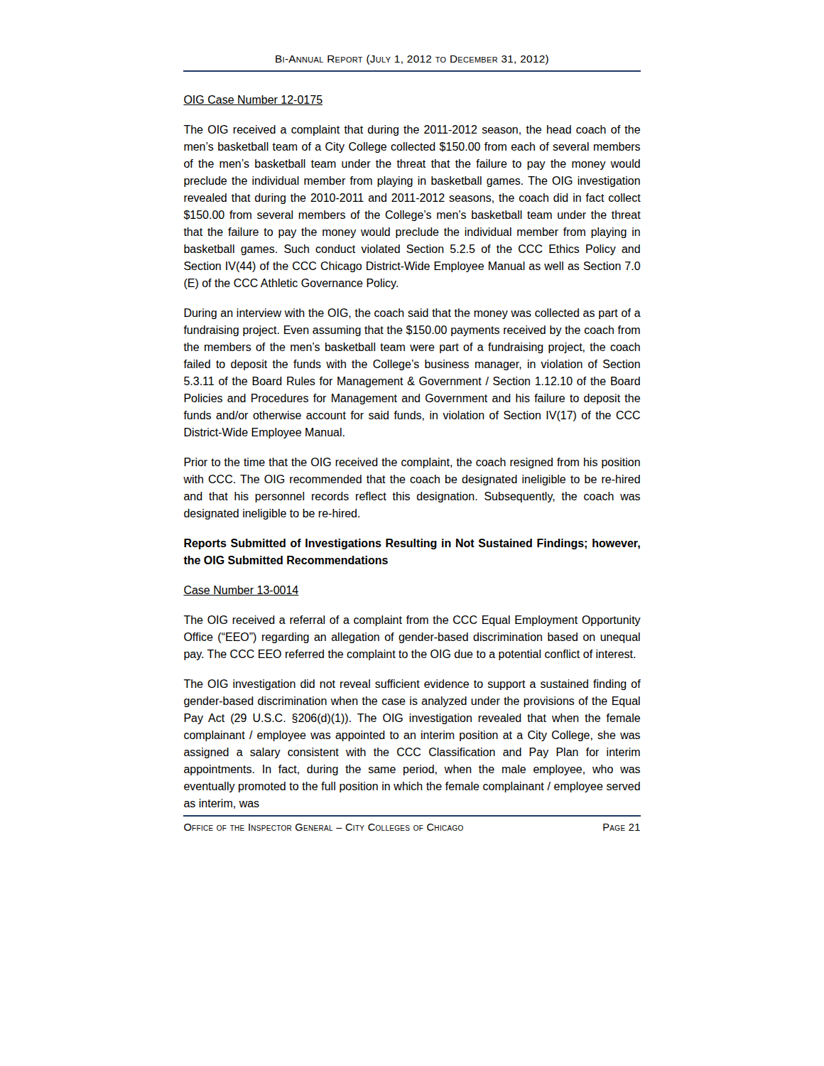Bi-Annual Report (July 1, 2012 to December 31, 2012)
OIG Case Number 12-0175
The OIG received a complaint that during the 2011-2012 season, the head coach of the men’s basketball team of a City College collected $150.00 from each of several members of the men’s basketball team under the threat that the failure to pay the money would preclude the individual member from playing in basketball games. The OIG investigation revealed that during the 2010-2011 and 2011-2012 seasons, the coach did in fact collect $150.00 from several members of the College’s men’s basketball team under the threat that the failure to pay the money would preclude the individual member from playing in basketball games. Such conduct violated Section 5.2.5 of the CCC Ethics Policy and Section IV(44) of the CCC Chicago District-Wide Employee Manual as well as Section 7.0 (E) of the CCC Athletic Governance Policy.
During an interview with the OIG, the coach said that the money was collected as part of a fundraising project. Even assuming that the $150.00 payments received by the coach from the members of the men’s basketball team were part of a fundraising project, the coach failed to deposit the funds with the College’s business manager, in violation of Section 5.3.11 of the Board Rules for Management & Government / Section 1.12.10 of the Board Policies and Procedures for Management and Government and his failure to deposit the funds and/or otherwise account for said funds, in violation of Section IV(17) of the CCC District-Wide Employee Manual.
Prior to the time that the OIG received the complaint, the coach resigned from his position with CCC. The OIG recommended that the coach be designated ineligible to be re-hired and that his personnel records reflect this designation. Subsequently, the coach was designated ineligible to be re-hired.
Reports Submitted of Investigations Resulting in Not Sustained Findings; however, the OIG Submitted Recommendations
Case Number 13-0014
The OIG received a referral of a complaint from the CCC Equal Employment Opportunity Office (“EEO”) regarding an allegation of gender-based discrimination based on unequal pay. The CCC EEO referred the complaint to the OIG due to a potential conflict of interest.
The OIG investigation did not reveal sufficient evidence to support a sustained finding of gender-based discrimination when the case is analyzed under the provisions of the Equal Pay Act (29 U.S.C. §206(d)(1)). The OIG investigation revealed that when the female complainant / employee was appointed to an interim position at a City College, she was assigned a salary consistent with the CCC Classification and Pay Plan for interim appointments. In fact, during the same period, when the male employee, who was eventually promoted to the full position in which the female complainant / employee served as interim, was
Office of the Inspector General – City Colleges of Chicago Page 21